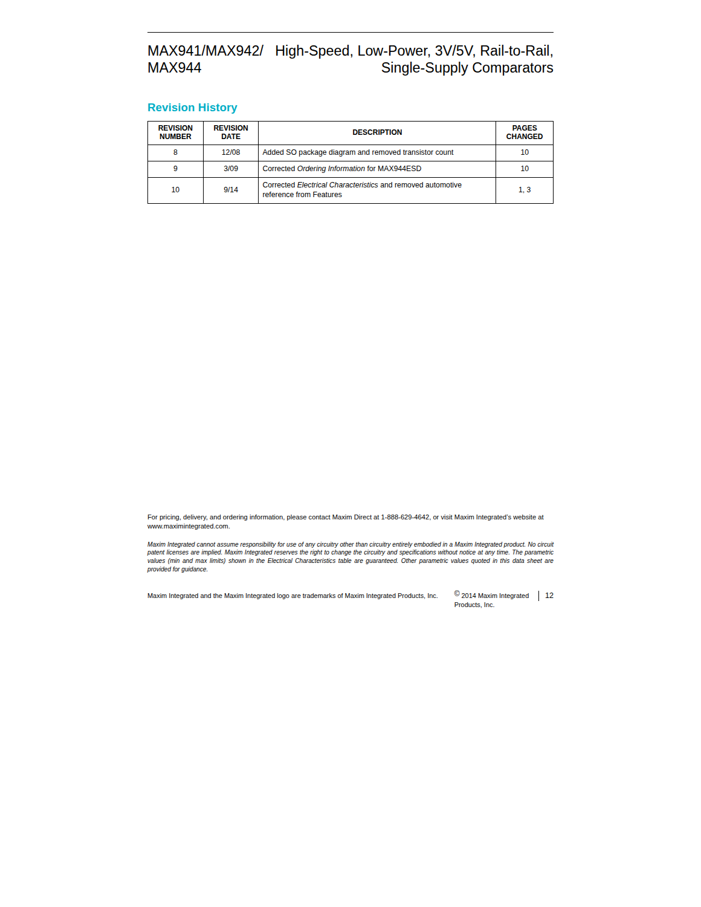MAX941/MAX942/
MAX944
High-Speed, Low-Power, 3V/5V, Rail-to-Rail,
Single-Supply Comparators
Revision History
| REVISION NUMBER | REVISION DATE | DESCRIPTION | PAGES CHANGED |
| --- | --- | --- | --- |
| 8 | 12/08 | Added SO package diagram and removed transistor count | 10 |
| 9 | 3/09 | Corrected Ordering Information for MAX944ESD | 10 |
| 10 | 9/14 | Corrected Electrical Characteristics and removed automotive reference from Features | 1, 3 |
For pricing, delivery, and ordering information, please contact Maxim Direct at 1-888-629-4642, or visit Maxim Integrated’s website at www.maximintegrated.com.
Maxim Integrated cannot assume responsibility for use of any circuitry other than circuitry entirely embodied in a Maxim Integrated product. No circuit patent licenses are implied. Maxim Integrated reserves the right to change the circuitry and specifications without notice at any time. The parametric values (min and max limits) shown in the Electrical Characteristics table are guaranteed. Other parametric values quoted in this data sheet are provided for guidance.
Maxim Integrated and the Maxim Integrated logo are trademarks of Maxim Integrated Products, Inc. © 2014 Maxim Integrated Products, Inc. 12